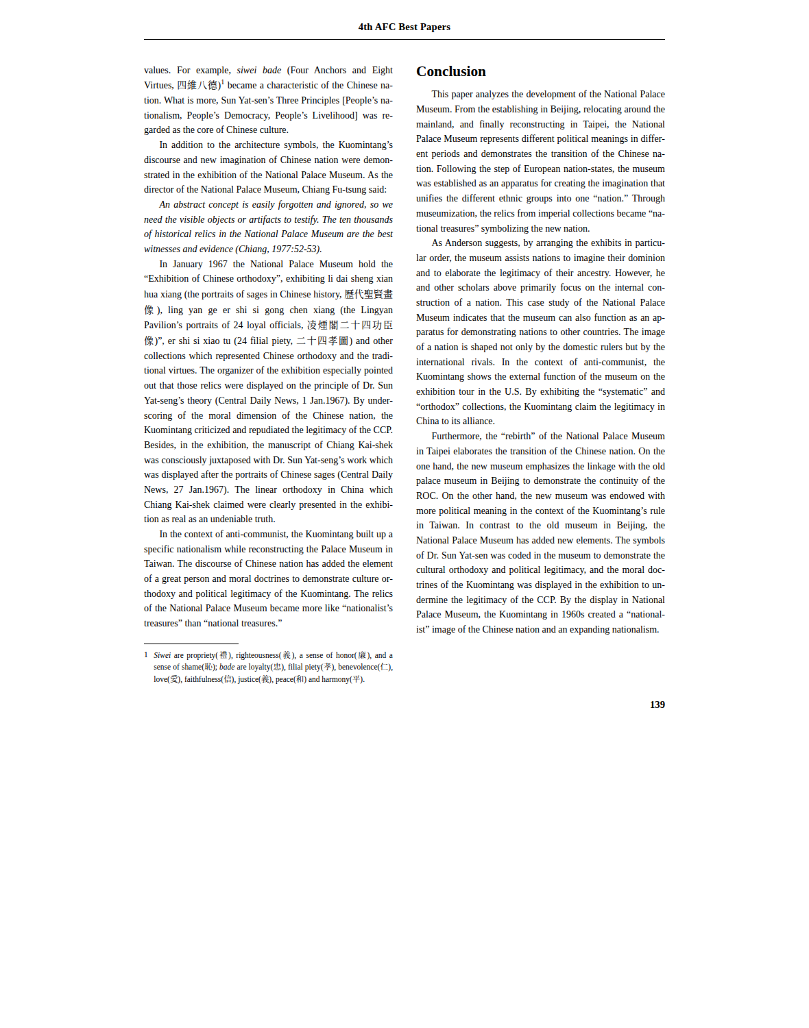4th AFC Best Papers
values. For example, siwei bade (Four Anchors and Eight Virtues, 四維八德)1 became a characteristic of the Chinese nation. What is more, Sun Yat-sen’s Three Principles [People’s nationalism, People’s Democracy, People’s Livelihood] was regarded as the core of Chinese culture.
In addition to the architecture symbols, the Kuomintang’s discourse and new imagination of Chinese nation were demonstrated in the exhibition of the National Palace Museum. As the director of the National Palace Museum, Chiang Fu-tsung said:
An abstract concept is easily forgotten and ignored, so we need the visible objects or artifacts to testify. The ten thousands of historical relics in the National Palace Museum are the best witnesses and evidence (Chiang, 1977:52-53).
In January 1967 the National Palace Museum hold the “Exhibition of Chinese orthodoxy”, exhibiting li dai sheng xian hua xiang (the portraits of sages in Chinese history, 歷代聖賢畫像), ling yan ge er shi si gong chen xiang (the Lingyan Pavilion’s portraits of 24 loyal officials, 凌煙閣二十四功臣像)”, er shi si xiao tu (24 filial piety, 二十四孝圖) and other collections which represented Chinese orthodoxy and the traditional virtues. The organizer of the exhibition especially pointed out that those relics were displayed on the principle of Dr. Sun Yat-seng’s theory (Central Daily News, 1 Jan.1967). By underscoring of the moral dimension of the Chinese nation, the Kuomintang criticized and repudiated the legitimacy of the CCP. Besides, in the exhibition, the manuscript of Chiang Kai-shek was consciously juxtaposed with Dr. Sun Yat-seng’s work which was displayed after the portraits of Chinese sages (Central Daily News, 27 Jan.1967). The linear orthodoxy in China which Chiang Kai-shek claimed were clearly presented in the exhibition as real as an undeniable truth.
In the context of anti-communist, the Kuomintang built up a specific nationalism while reconstructing the Palace Museum in Taiwan. The discourse of Chinese nation has added the element of a great person and moral doctrines to demonstrate culture orthodoxy and political legitimacy of the Kuomintang. The relics of the National Palace Museum became more like “nationalist’s treasures” than “national treasures.”
1 Siwei are propriety(禮), righteousness(義), a sense of honor(廉), and a sense of shame(恥); bade are loyalty(忠), filial piety(孝), benevolence(仁), love(愛), faithfulness(信), justice(義), peace(和) and harmony(平).
Conclusion
This paper analyzes the development of the National Palace Museum. From the establishing in Beijing, relocating around the mainland, and finally reconstructing in Taipei, the National Palace Museum represents different political meanings in different periods and demonstrates the transition of the Chinese nation. Following the step of European nation-states, the museum was established as an apparatus for creating the imagination that unifies the different ethnic groups into one “nation.” Through museumization, the relics from imperial collections became “national treasures” symbolizing the new nation.
As Anderson suggests, by arranging the exhibits in particular order, the museum assists nations to imagine their dominion and to elaborate the legitimacy of their ancestry. However, he and other scholars above primarily focus on the internal construction of a nation. This case study of the National Palace Museum indicates that the museum can also function as an apparatus for demonstrating nations to other countries. The image of a nation is shaped not only by the domestic rulers but by the international rivals. In the context of anti-communist, the Kuomintang shows the external function of the museum on the exhibition tour in the U.S. By exhibiting the “systematic” and “orthodox” collections, the Kuomintang claim the legitimacy in China to its alliance.
Furthermore, the “rebirth” of the National Palace Museum in Taipei elaborates the transition of the Chinese nation. On the one hand, the new museum emphasizes the linkage with the old palace museum in Beijing to demonstrate the continuity of the ROC. On the other hand, the new museum was endowed with more political meaning in the context of the Kuomintang’s rule in Taiwan. In contrast to the old museum in Beijing, the National Palace Museum has added new elements. The symbols of Dr. Sun Yat-sen was coded in the museum to demonstrate the cultural orthodoxy and political legitimacy, and the moral doctrines of the Kuomintang was displayed in the exhibition to undermine the legitimacy of the CCP. By the display in National Palace Museum, the Kuomintang in 1960s created a “nationalist” image of the Chinese nation and an expanding nationalism.
139